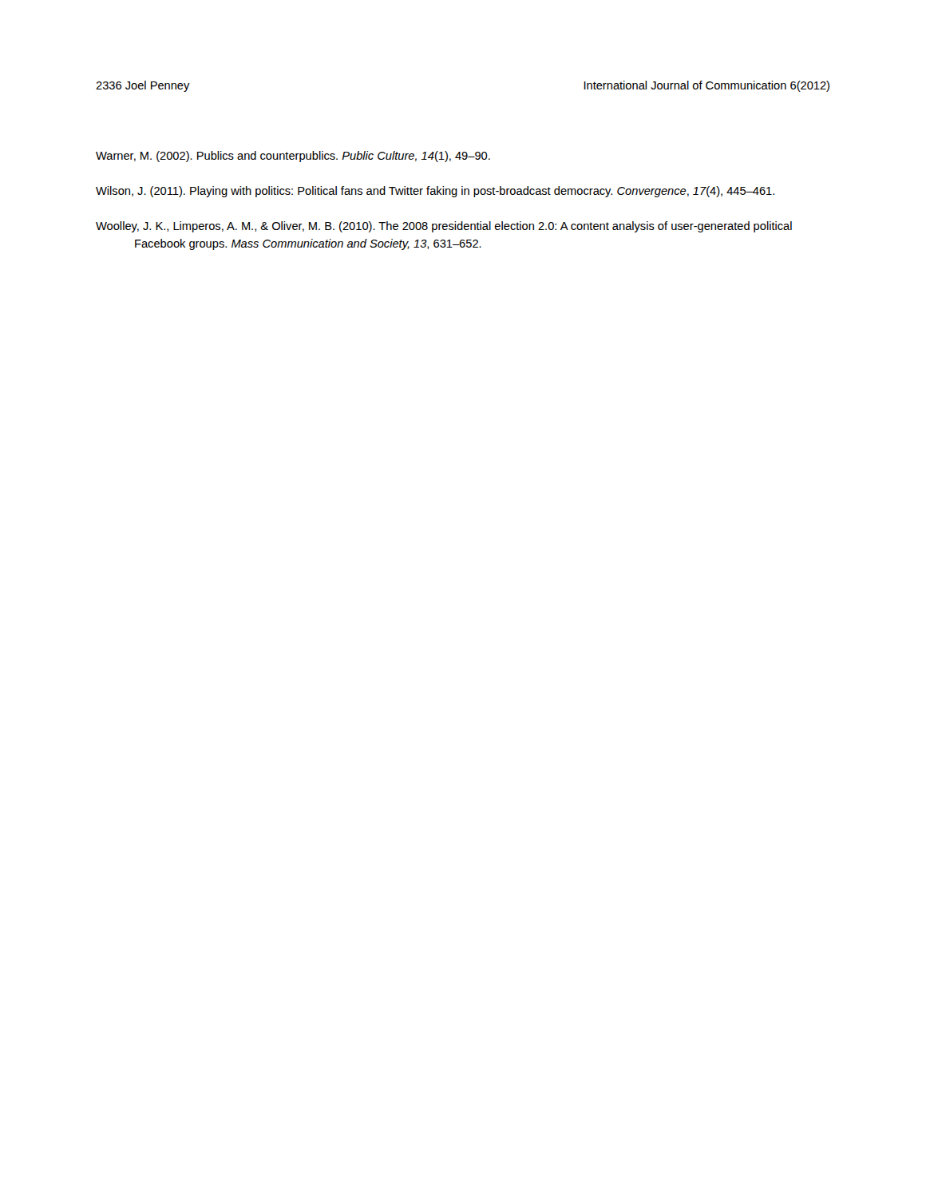2336 Joel Penney International Journal of Communication 6(2012)
Warner, M. (2002). Publics and counterpublics. Public Culture, 14(1), 49–90.
Wilson, J. (2011). Playing with politics: Political fans and Twitter faking in post-broadcast democracy. Convergence, 17(4), 445–461.
Woolley, J. K., Limperos, A. M., & Oliver, M. B. (2010). The 2008 presidential election 2.0: A content analysis of user-generated political Facebook groups. Mass Communication and Society, 13, 631–652.